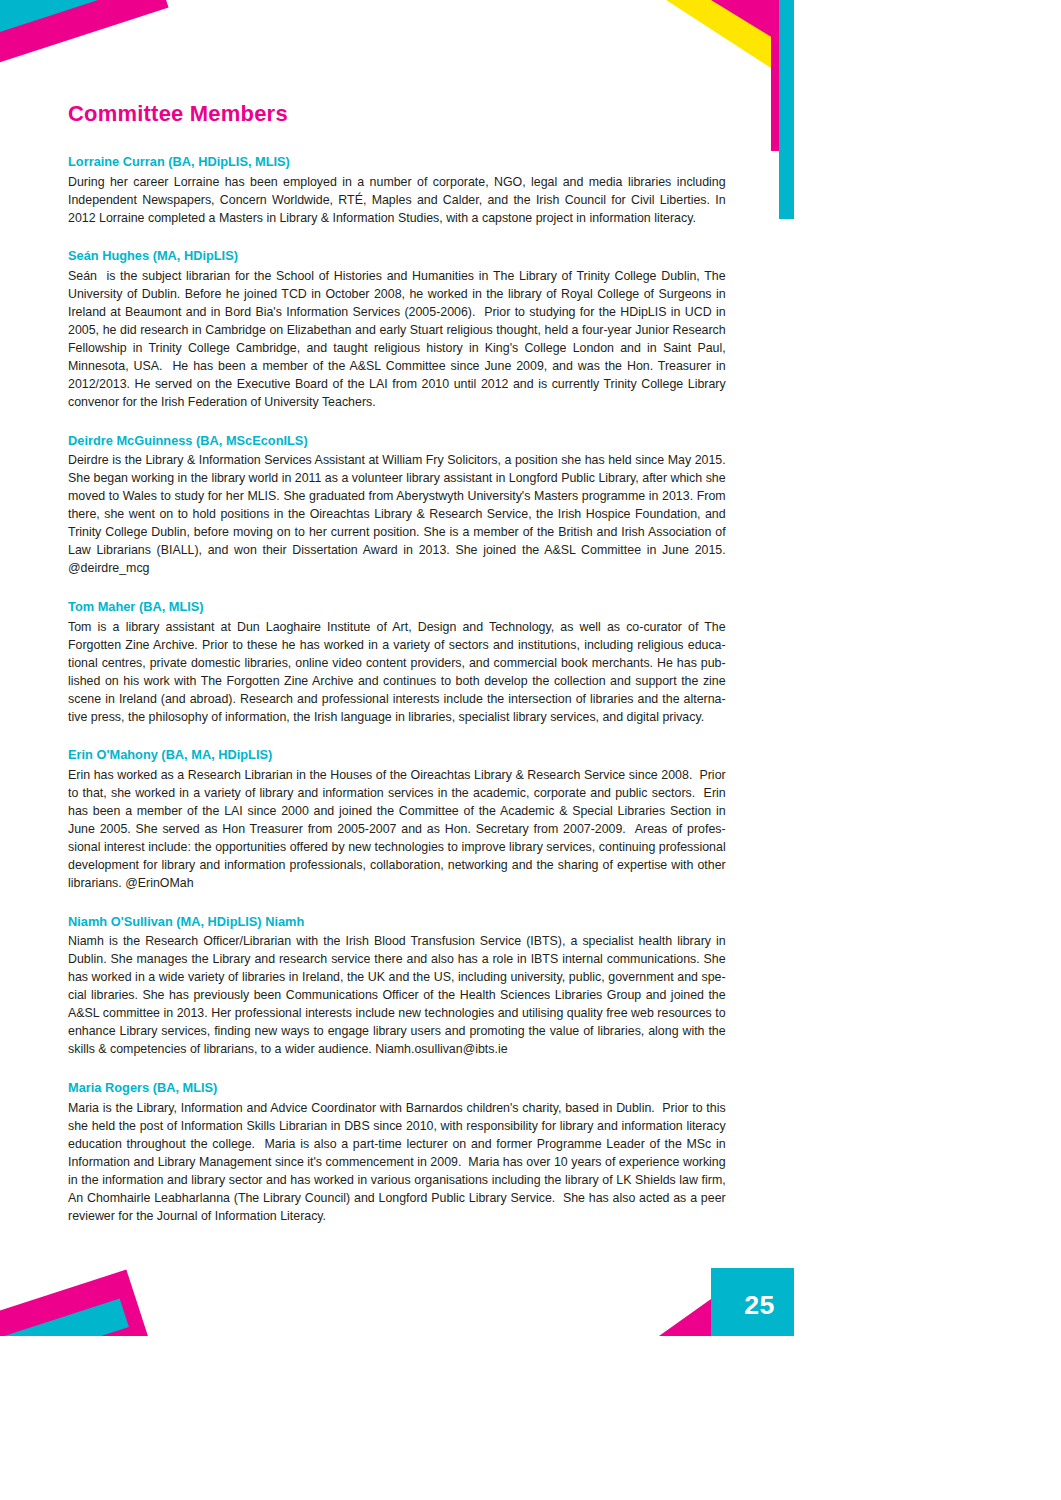25
Committee Members
Lorraine Curran (BA, HDipLIS, MLIS)
During her career Lorraine has been employed in a number of corporate, NGO, legal and media libraries including Independent Newspapers, Concern Worldwide, RTÉ, Maples and Calder, and the Irish Council for Civil Liberties. In 2012 Lorraine completed a Masters in Library & Information Studies, with a capstone project in information literacy.
Seán Hughes (MA, HDipLIS)
Seán is the subject librarian for the School of Histories and Humanities in The Library of Trinity College Dublin, The University of Dublin. Before he joined TCD in October 2008, he worked in the library of Royal College of Surgeons in Ireland at Beaumont and in Bord Bia's Information Services (2005-2006). Prior to studying for the HDipLIS in UCD in 2005, he did research in Cambridge on Elizabethan and early Stuart religious thought, held a four-year Junior Research Fellowship in Trinity College Cambridge, and taught religious history in King's College London and in Saint Paul, Minnesota, USA. He has been a member of the A&SL Committee since June 2009, and was the Hon. Treasurer in 2012/2013. He served on the Executive Board of the LAI from 2010 until 2012 and is currently Trinity College Library convenor for the Irish Federation of University Teachers.
Deirdre McGuinness (BA, MScEconILS)
Deirdre is the Library & Information Services Assistant at William Fry Solicitors, a position she has held since May 2015. She began working in the library world in 2011 as a volunteer library assistant in Longford Public Library, after which she moved to Wales to study for her MLIS. She graduated from Aberystwyth University's Masters programme in 2013. From there, she went on to hold positions in the Oireachtas Library & Research Service, the Irish Hospice Foundation, and Trinity College Dublin, before moving on to her current position. She is a member of the British and Irish Association of Law Librarians (BIALL), and won their Dissertation Award in 2013. She joined the A&SL Committee in June 2015. @deirdre_mcg
Tom Maher (BA, MLIS)
Tom is a library assistant at Dun Laoghaire Institute of Art, Design and Technology, as well as co-curator of The Forgotten Zine Archive. Prior to these he has worked in a variety of sectors and institutions, including religious educational centres, private domestic libraries, online video content providers, and commercial book merchants. He has published on his work with The Forgotten Zine Archive and continues to both develop the collection and support the zine scene in Ireland (and abroad). Research and professional interests include the intersection of libraries and the alternative press, the philosophy of information, the Irish language in libraries, specialist library services, and digital privacy.
Erin O'Mahony (BA, MA, HDipLIS)
Erin has worked as a Research Librarian in the Houses of the Oireachtas Library & Research Service since 2008. Prior to that, she worked in a variety of library and information services in the academic, corporate and public sectors. Erin has been a member of the LAI since 2000 and joined the Committee of the Academic & Special Libraries Section in June 2005. She served as Hon Treasurer from 2005-2007 and as Hon. Secretary from 2007-2009. Areas of professional interest include: the opportunities offered by new technologies to improve library services, continuing professional development for library and information professionals, collaboration, networking and the sharing of expertise with other librarians. @ErinOMah
Niamh O'Sullivan (MA, HDipLIS) Niamh
Niamh is the Research Officer/Librarian with the Irish Blood Transfusion Service (IBTS), a specialist health library in Dublin. She manages the Library and research service there and also has a role in IBTS internal communications. She has worked in a wide variety of libraries in Ireland, the UK and the US, including university, public, government and special libraries. She has previously been Communications Officer of the Health Sciences Libraries Group and joined the A&SL committee in 2013. Her professional interests include new technologies and utilising quality free web resources to enhance Library services, finding new ways to engage library users and promoting the value of libraries, along with the skills & competencies of librarians, to a wider audience. Niamh.osullivan@ibts.ie
Maria Rogers (BA, MLIS)
Maria is the Library, Information and Advice Coordinator with Barnardos children's charity, based in Dublin. Prior to this she held the post of Information Skills Librarian in DBS since 2010, with responsibility for library and information literacy education throughout the college. Maria is also a part-time lecturer on and former Programme Leader of the MSc in Information and Library Management since it's commencement in 2009. Maria has over 10 years of experience working in the information and library sector and has worked in various organisations including the library of LK Shields law firm, An Chomhairle Leabharlanna (The Library Council) and Longford Public Library Service. She has also acted as a peer reviewer for the Journal of Information Literacy.